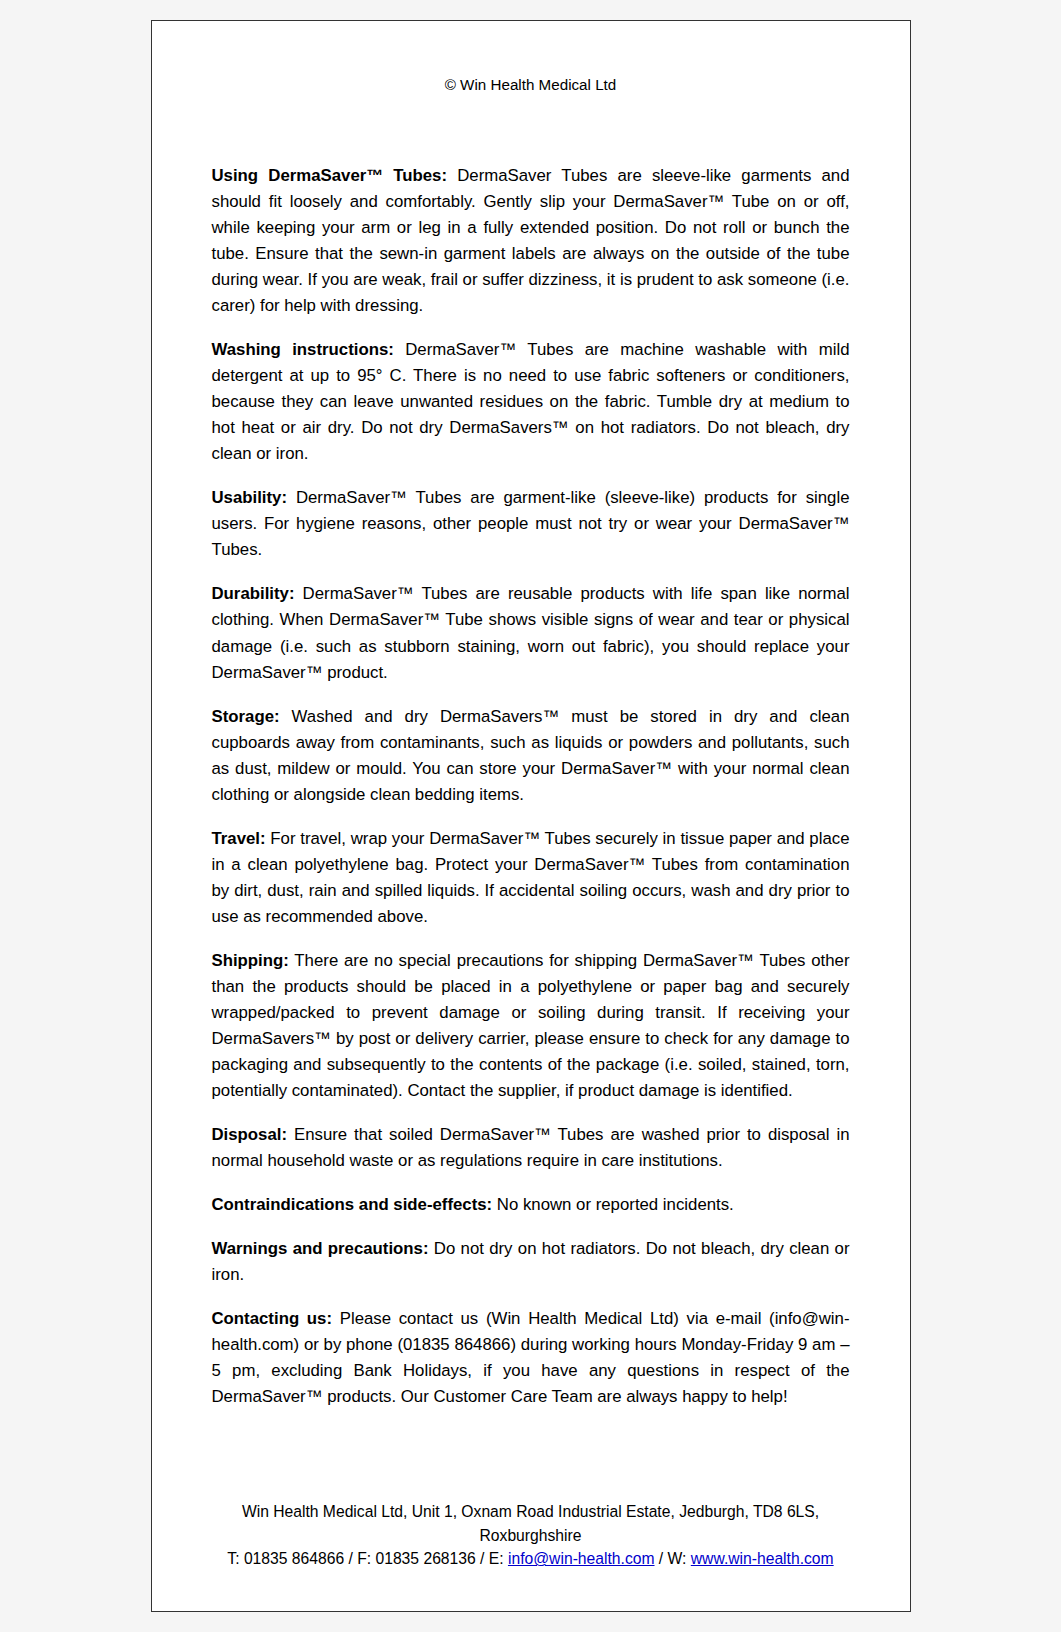© Win Health Medical Ltd
Using DermaSaver™ Tubes: DermaSaver Tubes are sleeve-like garments and should fit loosely and comfortably. Gently slip your DermaSaver™ Tube on or off, while keeping your arm or leg in a fully extended position. Do not roll or bunch the tube. Ensure that the sewn-in garment labels are always on the outside of the tube during wear. If you are weak, frail or suffer dizziness, it is prudent to ask someone (i.e. carer) for help with dressing.
Washing instructions: DermaSaver™ Tubes are machine washable with mild detergent at up to 95° C. There is no need to use fabric softeners or conditioners, because they can leave unwanted residues on the fabric. Tumble dry at medium to hot heat or air dry. Do not dry DermaSavers™ on hot radiators. Do not bleach, dry clean or iron.
Usability: DermaSaver™ Tubes are garment-like (sleeve-like) products for single users. For hygiene reasons, other people must not try or wear your DermaSaver™ Tubes.
Durability: DermaSaver™ Tubes are reusable products with life span like normal clothing. When DermaSaver™ Tube shows visible signs of wear and tear or physical damage (i.e. such as stubborn staining, worn out fabric), you should replace your DermaSaver™ product.
Storage: Washed and dry DermaSavers™ must be stored in dry and clean cupboards away from contaminants, such as liquids or powders and pollutants, such as dust, mildew or mould. You can store your DermaSaver™ with your normal clean clothing or alongside clean bedding items.
Travel: For travel, wrap your DermaSaver™ Tubes securely in tissue paper and place in a clean polyethylene bag. Protect your DermaSaver™ Tubes from contamination by dirt, dust, rain and spilled liquids. If accidental soiling occurs, wash and dry prior to use as recommended above.
Shipping: There are no special precautions for shipping DermaSaver™ Tubes other than the products should be placed in a polyethylene or paper bag and securely wrapped/packed to prevent damage or soiling during transit. If receiving your DermaSavers™ by post or delivery carrier, please ensure to check for any damage to packaging and subsequently to the contents of the package (i.e. soiled, stained, torn, potentially contaminated). Contact the supplier, if product damage is identified.
Disposal: Ensure that soiled DermaSaver™ Tubes are washed prior to disposal in normal household waste or as regulations require in care institutions.
Contraindications and side-effects: No known or reported incidents.
Warnings and precautions: Do not dry on hot radiators. Do not bleach, dry clean or iron.
Contacting us: Please contact us (Win Health Medical Ltd) via e-mail (info@win-health.com) or by phone (01835 864866) during working hours Monday-Friday 9 am – 5 pm, excluding Bank Holidays, if you have any questions in respect of the DermaSaver™ products. Our Customer Care Team are always happy to help!
Win Health Medical Ltd, Unit 1, Oxnam Road Industrial Estate, Jedburgh, TD8 6LS, Roxburghshire
T: 01835 864866 / F: 01835 268136 / E: info@win-health.com / W: www.win-health.com